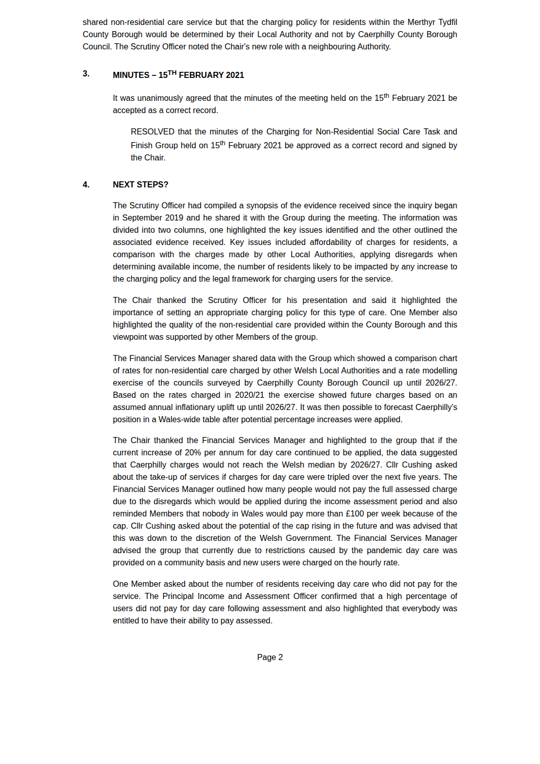shared non-residential care service but that the charging policy for residents within the Merthyr Tydfil County Borough would be determined by their Local Authority and not by Caerphilly County Borough Council. The Scrutiny Officer noted the Chair's new role with a neighbouring Authority.
3.
MINUTES – 15TH FEBRUARY 2021
It was unanimously agreed that the minutes of the meeting held on the 15th February 2021 be accepted as a correct record.
RESOLVED that the minutes of the Charging for Non-Residential Social Care Task and Finish Group held on 15th February 2021 be approved as a correct record and signed by the Chair.
4.
NEXT STEPS?
The Scrutiny Officer had compiled a synopsis of the evidence received since the inquiry began in September 2019 and he shared it with the Group during the meeting. The information was divided into two columns, one highlighted the key issues identified and the other outlined the associated evidence received. Key issues included affordability of charges for residents, a comparison with the charges made by other Local Authorities, applying disregards when determining available income, the number of residents likely to be impacted by any increase to the charging policy and the legal framework for charging users for the service.
The Chair thanked the Scrutiny Officer for his presentation and said it highlighted the importance of setting an appropriate charging policy for this type of care. One Member also highlighted the quality of the non-residential care provided within the County Borough and this viewpoint was supported by other Members of the group.
The Financial Services Manager shared data with the Group which showed a comparison chart of rates for non-residential care charged by other Welsh Local Authorities and a rate modelling exercise of the councils surveyed by Caerphilly County Borough Council up until 2026/27. Based on the rates charged in 2020/21 the exercise showed future charges based on an assumed annual inflationary uplift up until 2026/27. It was then possible to forecast Caerphilly's position in a Wales-wide table after potential percentage increases were applied.
The Chair thanked the Financial Services Manager and highlighted to the group that if the current increase of 20% per annum for day care continued to be applied, the data suggested that Caerphilly charges would not reach the Welsh median by 2026/27. Cllr Cushing asked about the take-up of services if charges for day care were tripled over the next five years. The Financial Services Manager outlined how many people would not pay the full assessed charge due to the disregards which would be applied during the income assessment period and also reminded Members that nobody in Wales would pay more than £100 per week because of the cap. Cllr Cushing asked about the potential of the cap rising in the future and was advised that this was down to the discretion of the Welsh Government. The Financial Services Manager advised the group that currently due to restrictions caused by the pandemic day care was provided on a community basis and new users were charged on the hourly rate.
One Member asked about the number of residents receiving day care who did not pay for the service. The Principal Income and Assessment Officer confirmed that a high percentage of users did not pay for day care following assessment and also highlighted that everybody was entitled to have their ability to pay assessed.
Page 2